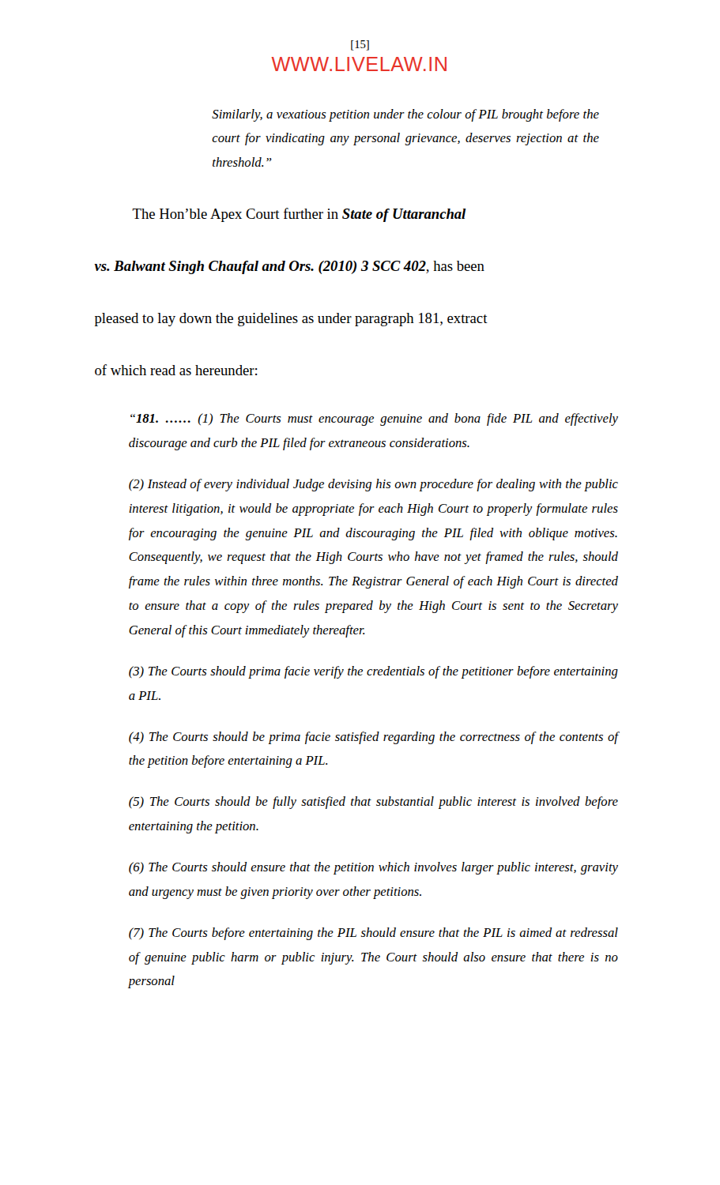[15]
WWW.LIVELAW.IN
Similarly, a vexatious petition under the colour of PIL brought before the court for vindicating any personal grievance, deserves rejection at the threshold.”
The Hon’ble Apex Court further in State of Uttaranchal
vs. Balwant Singh Chaufal and Ors. (2010) 3 SCC 402, has been
pleased to lay down the guidelines as under paragraph 181, extract
of which read as hereunder:
“181. …… (1) The Courts must encourage genuine and bona fide PIL and effectively discourage and curb the PIL filed for extraneous considerations.
(2) Instead of every individual Judge devising his own procedure for dealing with the public interest litigation, it would be appropriate for each High Court to properly formulate rules for encouraging the genuine PIL and discouraging the PIL filed with oblique motives. Consequently, we request that the High Courts who have not yet framed the rules, should frame the rules within three months. The Registrar General of each High Court is directed to ensure that a copy of the rules prepared by the High Court is sent to the Secretary General of this Court immediately thereafter.
(3) The Courts should prima facie verify the credentials of the petitioner before entertaining a PIL.
(4) The Courts should be prima facie satisfied regarding the correctness of the contents of the petition before entertaining a PIL.
(5) The Courts should be fully satisfied that substantial public interest is involved before entertaining the petition.
(6) The Courts should ensure that the petition which involves larger public interest, gravity and urgency must be given priority over other petitions.
(7) The Courts before entertaining the PIL should ensure that the PIL is aimed at redressal of genuine public harm or public injury. The Court should also ensure that there is no personal